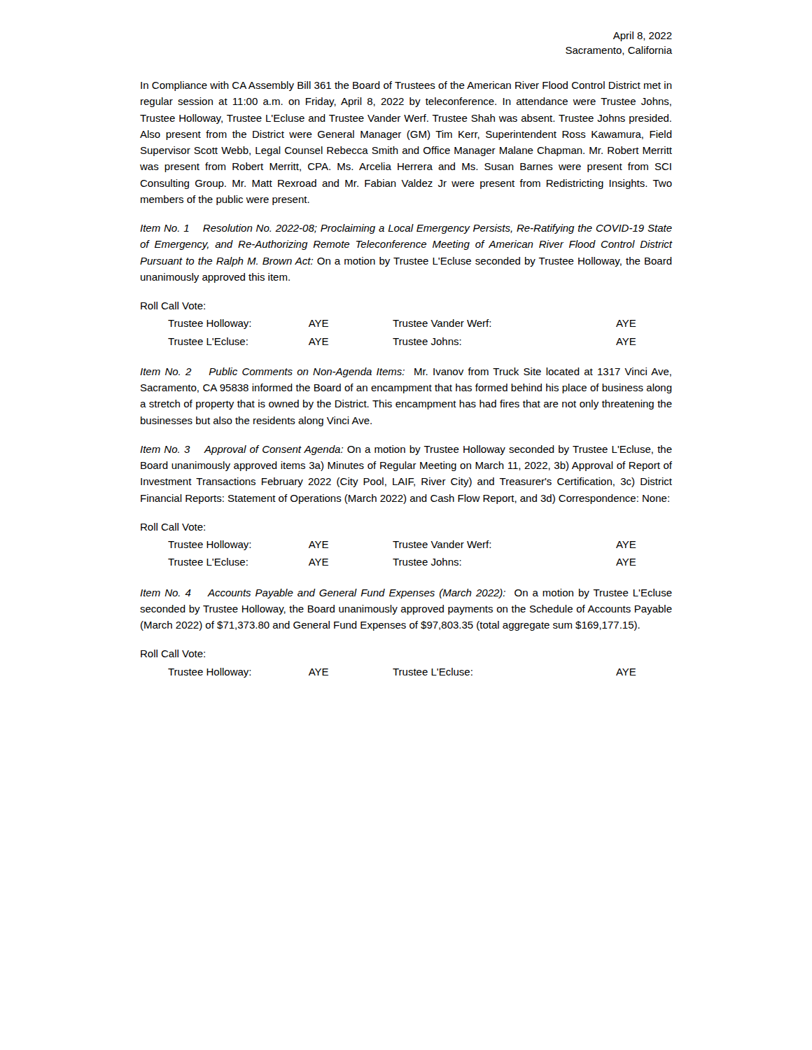April 8, 2022
Sacramento, California
In Compliance with CA Assembly Bill 361 the Board of Trustees of the American River Flood Control District met in regular session at 11:00 a.m. on Friday, April 8, 2022 by teleconference. In attendance were Trustee Johns, Trustee Holloway, Trustee L'Ecluse and Trustee Vander Werf. Trustee Shah was absent. Trustee Johns presided. Also present from the District were General Manager (GM) Tim Kerr, Superintendent Ross Kawamura, Field Supervisor Scott Webb, Legal Counsel Rebecca Smith and Office Manager Malane Chapman. Mr. Robert Merritt was present from Robert Merritt, CPA. Ms. Arcelia Herrera and Ms. Susan Barnes were present from SCI Consulting Group. Mr. Matt Rexroad and Mr. Fabian Valdez Jr were present from Redistricting Insights. Two members of the public were present.
Item No. 1 Resolution No. 2022-08; Proclaiming a Local Emergency Persists, Re-Ratifying the COVID-19 State of Emergency, and Re-Authorizing Remote Teleconference Meeting of American River Flood Control District Pursuant to the Ralph M. Brown Act: On a motion by Trustee L'Ecluse seconded by Trustee Holloway, the Board unanimously approved this item.
Roll Call Vote:
| Trustee Holloway: | AYE | Trustee Vander Werf: | AYE |
| Trustee L'Ecluse: | AYE | Trustee Johns: | AYE |
Item No. 2 Public Comments on Non-Agenda Items: Mr. Ivanov from Truck Site located at 1317 Vinci Ave, Sacramento, CA 95838 informed the Board of an encampment that has formed behind his place of business along a stretch of property that is owned by the District. This encampment has had fires that are not only threatening the businesses but also the residents along Vinci Ave.
Item No. 3 Approval of Consent Agenda: On a motion by Trustee Holloway seconded by Trustee L'Ecluse, the Board unanimously approved items 3a) Minutes of Regular Meeting on March 11, 2022, 3b) Approval of Report of Investment Transactions February 2022 (City Pool, LAIF, River City) and Treasurer's Certification, 3c) District Financial Reports: Statement of Operations (March 2022) and Cash Flow Report, and 3d) Correspondence: None:
Roll Call Vote:
| Trustee Holloway: | AYE | Trustee Vander Werf: | AYE |
| Trustee L'Ecluse: | AYE | Trustee Johns: | AYE |
Item No. 4 Accounts Payable and General Fund Expenses (March 2022): On a motion by Trustee L'Ecluse seconded by Trustee Holloway, the Board unanimously approved payments on the Schedule of Accounts Payable (March 2022) of $71,373.80 and General Fund Expenses of $97,803.35 (total aggregate sum $169,177.15).
Roll Call Vote:
| Trustee Holloway: | AYE | Trustee L'Ecluse: | AYE |